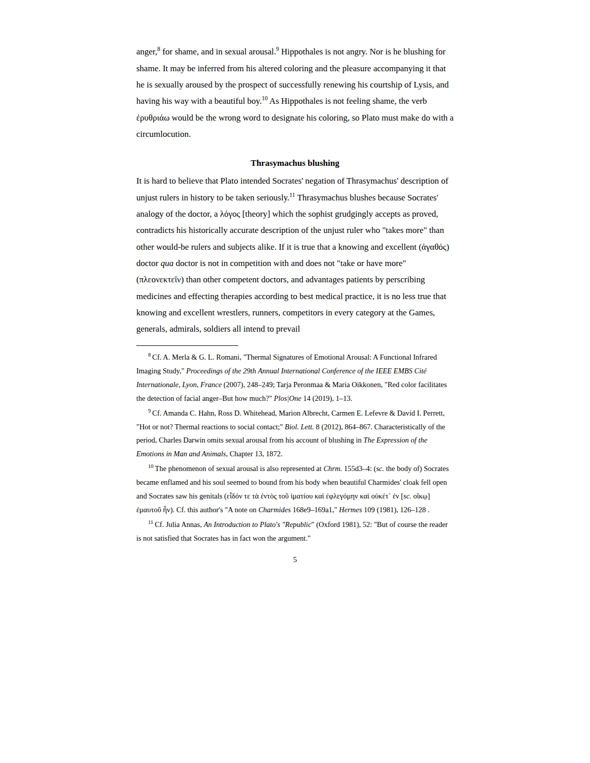anger,8 for shame, and in sexual arousal.9 Hippothales is not angry. Nor is he blushing for shame. It may be inferred from his altered coloring and the pleasure accompanying it that he is sexually aroused by the prospect of successfully renewing his courtship of Lysis, and having his way with a beautiful boy.10 As Hippothales is not feeling shame, the verb ἐρυθριάω would be the wrong word to designate his coloring, so Plato must make do with a circumlocution.
Thrasymachus blushing
It is hard to believe that Plato intended Socrates' negation of Thrasymachus' description of unjust rulers in history to be taken seriously.11 Thrasymachus blushes because Socrates' analogy of the doctor, a λόγος [theory] which the sophist grudgingly accepts as proved, contradicts his historically accurate description of the unjust ruler who "takes more" than other would-be rulers and subjects alike. If it is true that a knowing and excellent (ἀγαθός) doctor qua doctor is not in competition with and does not "take or have more" (πλεονεκτεῖν) than other competent doctors, and advantages patients by perscribing medicines and effecting therapies according to best medical practice, it is no less true that knowing and excellent wrestlers, runners, competitors in every category at the Games, generals, admirals, soldiers all intend to prevail
8 Cf. A. Merla & G. L. Romani, "Thermal Signatures of Emotional Arousal: A Functional Infrared Imaging Study," Proceedings of the 29th Annual International Conference of the IEEE EMBS Cité Internationale, Lyon, France (2007), 248–249; Tarja Peronmaa & Maria Oikkonen, "Red color facilitates the detection of facial anger–But how much?" Plos|One 14 (2019), 1–13.
9 Cf. Amanda C. Hahn, Ross D. Whitehead, Marion Albrecht, Carmen E. Lefevre & David I. Perrett, "Hot or not? Thermal reactions to social contact;" Biol. Lett. 8 (2012), 864–867. Characteristically of the period, Charles Darwin omits sexual arousal from his account of blushing in The Expression of the Emotions in Man and Animals, Chapter 13, 1872.
10 The phenomenon of sexual arousal is also represented at Chrm. 155d3–4: (sc. the body of) Socrates became enflamed and his soul seemed to bound from his body when beautiful Charmides' cloak fell open and Socrates saw his genitals (εἶδόν τε τὰ ἐντὸς τοῦ ἱματίου καὶ ἐφλεγόμην καὶ οὐκέτ᾽ ἐν [sc. οἴκῳ] ἐμαυτοῦ ἦν). Cf. this author's "A note on Charmides 168e9–169a1," Hermes 109 (1981), 126–128 .
11 Cf. Julia Annas, An Introduction to Plato′s ″Republic" (Oxford 1981), 52: "But of course the reader is not satisfied that Socrates has in fact won the argument."
5